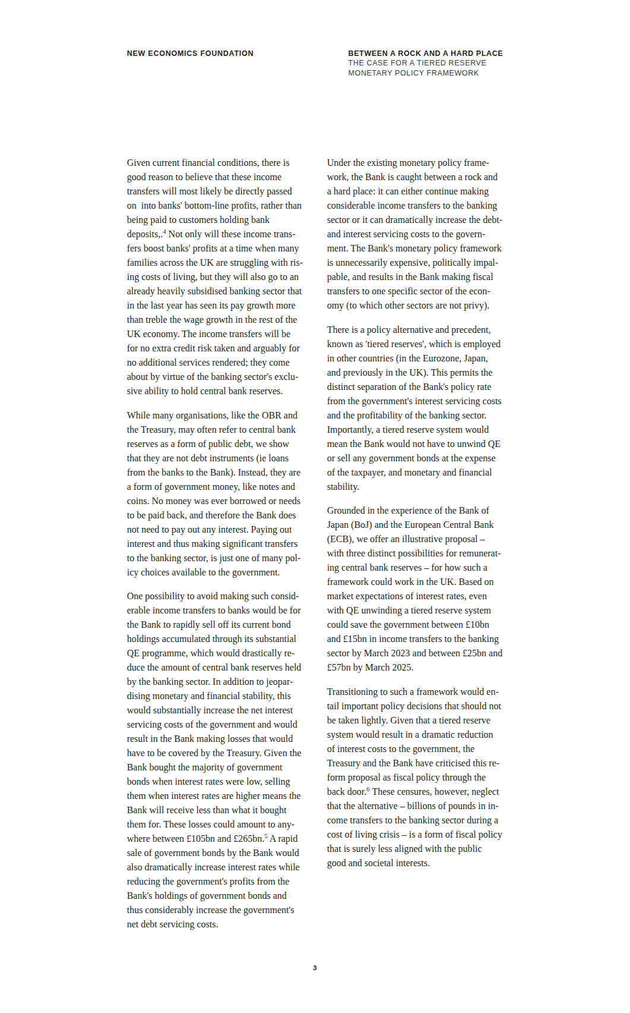New Economics Foundation
Between a Rock and a Hard Place The case for a tiered reserve
monetary policy framework
Given current financial conditions, there is good reason to believe that these income transfers will most likely be directly passed on into banks' bottom-line profits, rather than being paid to customers holding bank deposits,.4 Not only will these income transfers boost banks' profits at a time when many families across the UK are struggling with rising costs of living, but they will also go to an already heavily subsidised banking sector that in the last year has seen its pay growth more than treble the wage growth in the rest of the UK economy. The income transfers will be for no extra credit risk taken and arguably for no additional services rendered; they come about by virtue of the banking sector's exclusive ability to hold central bank reserves.
While many organisations, like the OBR and the Treasury, may often refer to central bank reserves as a form of public debt, we show that they are not debt instruments (ie loans from the banks to the Bank). Instead, they are a form of government money, like notes and coins. No money was ever borrowed or needs to be paid back, and therefore the Bank does not need to pay out any interest. Paying out interest and thus making significant transfers to the banking sector, is just one of many policy choices available to the government.
One possibility to avoid making such considerable income transfers to banks would be for the Bank to rapidly sell off its current bond holdings accumulated through its substantial QE programme, which would drastically reduce the amount of central bank reserves held by the banking sector. In addition to jeopardising monetary and financial stability, this would substantially increase the net interest servicing costs of the government and would result in the Bank making losses that would have to be covered by the Treasury. Given the Bank bought the majority of government bonds when interest rates were low, selling them when interest rates are higher means the Bank will receive less than what it bought them for. These losses could amount to anywhere between £105bn and £265bn.5 A rapid sale of government bonds by the Bank would also dramatically increase interest rates while reducing the government's profits from the Bank's holdings of government bonds and thus considerably increase the government's net debt servicing costs.
Under the existing monetary policy framework, the Bank is caught between a rock and a hard place: it can either continue making considerable income transfers to the banking sector or it can dramatically increase the debt- and interest servicing costs to the government. The Bank's monetary policy framework is unnecessarily expensive, politically impalpable, and results in the Bank making fiscal transfers to one specific sector of the economy (to which other sectors are not privy).
There is a policy alternative and precedent, known as 'tiered reserves', which is employed in other countries (in the Eurozone, Japan, and previously in the UK). This permits the distinct separation of the Bank's policy rate from the government's interest servicing costs and the profitability of the banking sector. Importantly, a tiered reserve system would mean the Bank would not have to unwind QE or sell any government bonds at the expense of the taxpayer, and monetary and financial stability.
Grounded in the experience of the Bank of Japan (BoJ) and the European Central Bank (ECB), we offer an illustrative proposal – with three distinct possibilities for remunerating central bank reserves – for how such a framework could work in the UK. Based on market expectations of interest rates, even with QE unwinding a tiered reserve system could save the government between £10bn and £15bn in income transfers to the banking sector by March 2023 and between £25bn and £57bn by March 2025.
Transitioning to such a framework would entail important policy decisions that should not be taken lightly. Given that a tiered reserve system would result in a dramatic reduction of interest costs to the government, the Treasury and the Bank have criticised this reform proposal as fiscal policy through the back door.6 These censures, however, neglect that the alternative – billions of pounds in income transfers to the banking sector during a cost of living crisis – is a form of fiscal policy that is surely less aligned with the public good and societal interests.
3